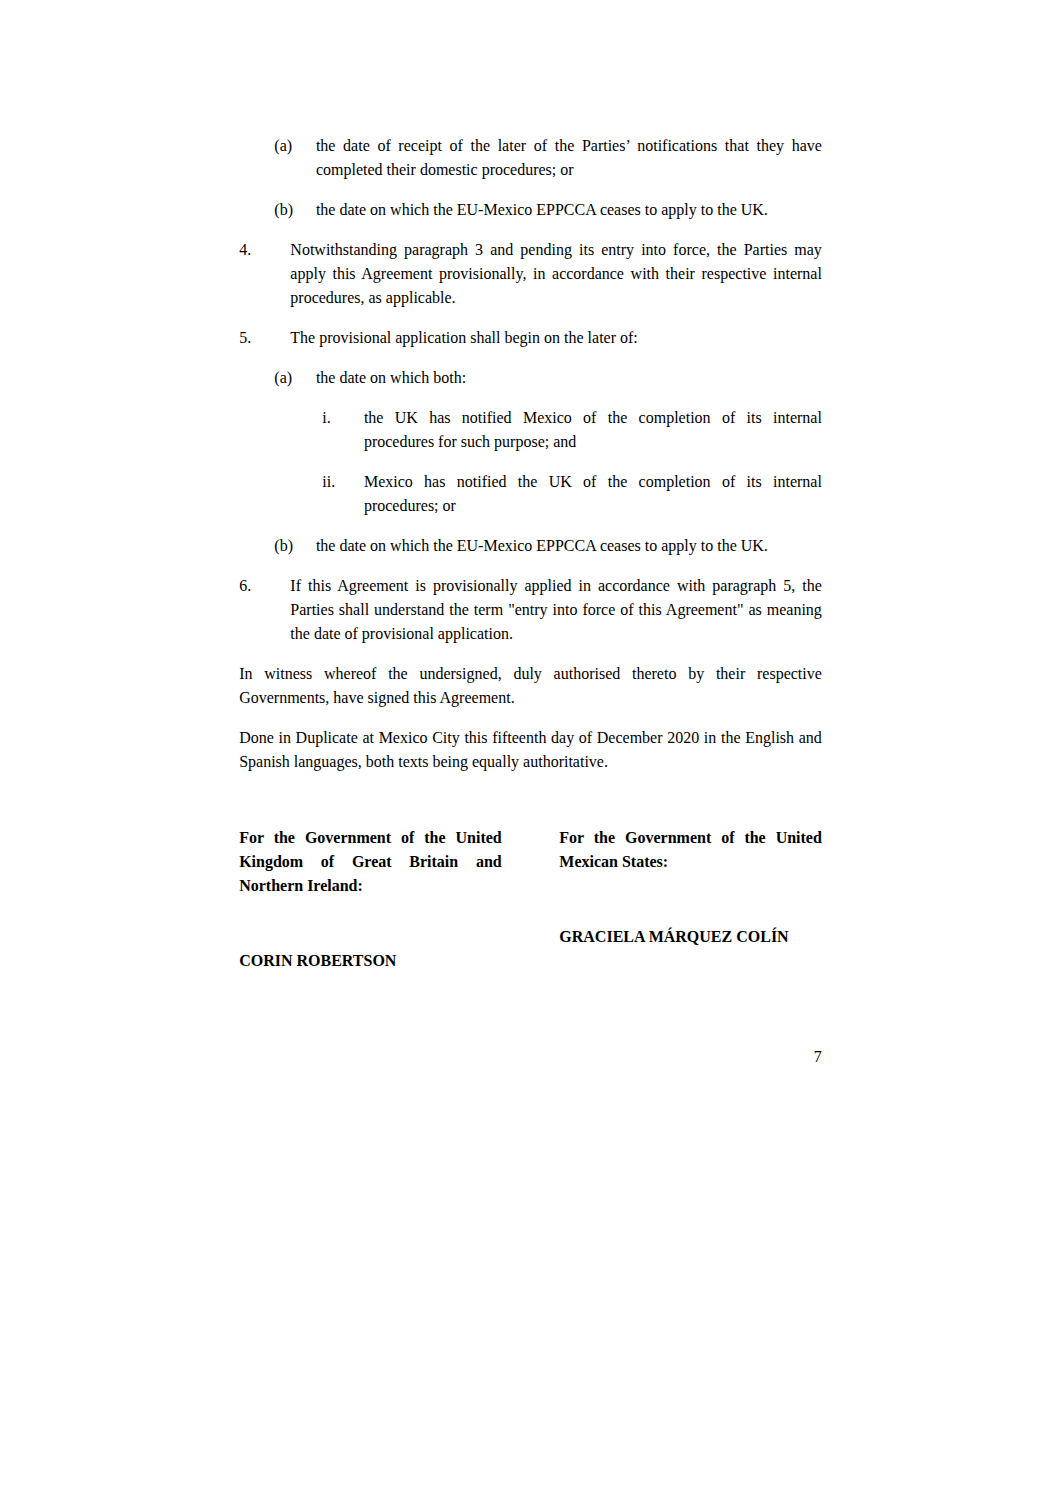(a)
the date of receipt of the later of the Parties’ notifications that they have completed their domestic procedures; or
(b)
the date on which the EU-Mexico EPPCCA ceases to apply to the UK.
4.
Notwithstanding paragraph 3 and pending its entry into force, the Parties may apply this Agreement provisionally, in accordance with their respective internal procedures, as applicable.
5.
The provisional application shall begin on the later of:
(a)
the date on which both:
i.
the UK has notified Mexico of the completion of its internal procedures for such purpose; and
ii.
Mexico has notified the UK of the completion of its internal procedures; or
(b)
the date on which the EU-Mexico EPPCCA ceases to apply to the UK.
6.
If this Agreement is provisionally applied in accordance with paragraph 5, the Parties shall understand the term "entry into force of this Agreement" as meaning the date of provisional application.
In witness whereof the undersigned, duly authorised thereto by their respective Governments, have signed this Agreement.
Done in Duplicate at Mexico City this fifteenth day of December 2020 in the English and Spanish languages, both texts being equally authoritative.
For the Government of the United Kingdom of Great Britain and Northern Ireland:
CORIN ROBERTSON
For the Government of the United Mexican States:
GRACIELA MÁRQUEZ COLÍN
7